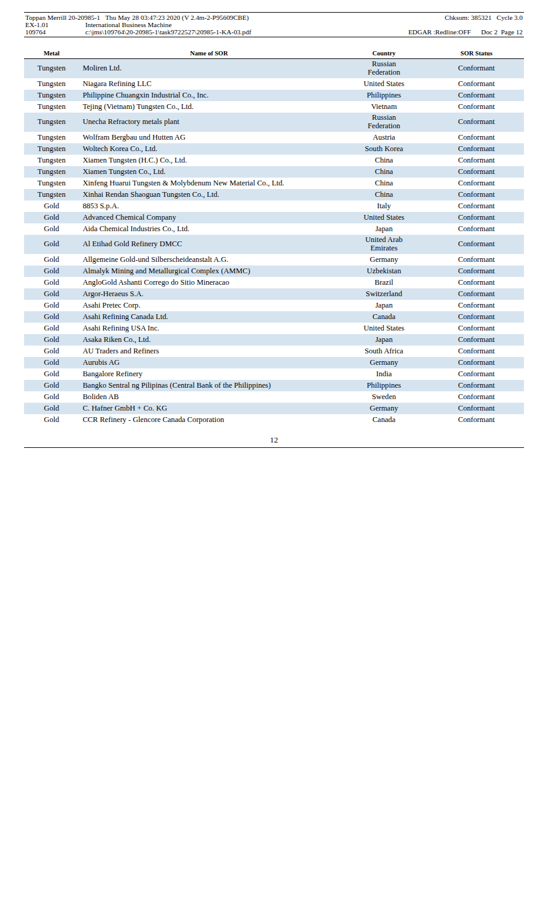| Toppan Merrill 20-20985-1 Thu May 28 03:47:23 2020 (V 2.4m-2-P95609CBE) | Chksum: 385321 Cycle 3.0 |
| EX-1.01 | International Business Machine | |
| 109764 | c:\jms\109764\20-20985-1\task9722527\20985-1-KA-03.pdf | EDGAR :Redline:OFF Doc 2 Page 12 |
| Metal | Name of SOR | Country | SOR Status |
| --- | --- | --- | --- |
| Tungsten | Moliren Ltd. | Russian Federation | Conformant |
| Tungsten | Niagara Refining LLC | United States | Conformant |
| Tungsten | Philippine Chuangxin Industrial Co., Inc. | Philippines | Conformant |
| Tungsten | Tejing (Vietnam) Tungsten Co., Ltd. | Vietnam | Conformant |
| Tungsten | Unecha Refractory metals plant | Russian Federation | Conformant |
| Tungsten | Wolfram Bergbau und Hutten AG | Austria | Conformant |
| Tungsten | Woltech Korea Co., Ltd. | South Korea | Conformant |
| Tungsten | Xiamen Tungsten (H.C.) Co., Ltd. | China | Conformant |
| Tungsten | Xiamen Tungsten Co., Ltd. | China | Conformant |
| Tungsten | Xinfeng Huarui Tungsten & Molybdenum New Material Co., Ltd. | China | Conformant |
| Tungsten | Xinhai Rendan Shaoguan Tungsten Co., Ltd. | China | Conformant |
| Gold | 8853 S.p.A. | Italy | Conformant |
| Gold | Advanced Chemical Company | United States | Conformant |
| Gold | Aida Chemical Industries Co., Ltd. | Japan | Conformant |
| Gold | Al Etihad Gold Refinery DMCC | United Arab Emirates | Conformant |
| Gold | Allgemeine Gold-und Silberscheideanstalt A.G. | Germany | Conformant |
| Gold | Almalyk Mining and Metallurgical Complex (AMMC) | Uzbekistan | Conformant |
| Gold | AngloGold Ashanti Corrego do Sitio Mineracao | Brazil | Conformant |
| Gold | Argor-Heraeus S.A. | Switzerland | Conformant |
| Gold | Asahi Pretec Corp. | Japan | Conformant |
| Gold | Asahi Refining Canada Ltd. | Canada | Conformant |
| Gold | Asahi Refining USA Inc. | United States | Conformant |
| Gold | Asaka Riken Co., Ltd. | Japan | Conformant |
| Gold | AU Traders and Refiners | South Africa | Conformant |
| Gold | Aurubis AG | Germany | Conformant |
| Gold | Bangalore Refinery | India | Conformant |
| Gold | Bangko Sentral ng Pilipinas (Central Bank of the Philippines) | Philippines | Conformant |
| Gold | Boliden AB | Sweden | Conformant |
| Gold | C. Hafner GmbH + Co. KG | Germany | Conformant |
| Gold | CCR Refinery - Glencore Canada Corporation | Canada | Conformant |
12